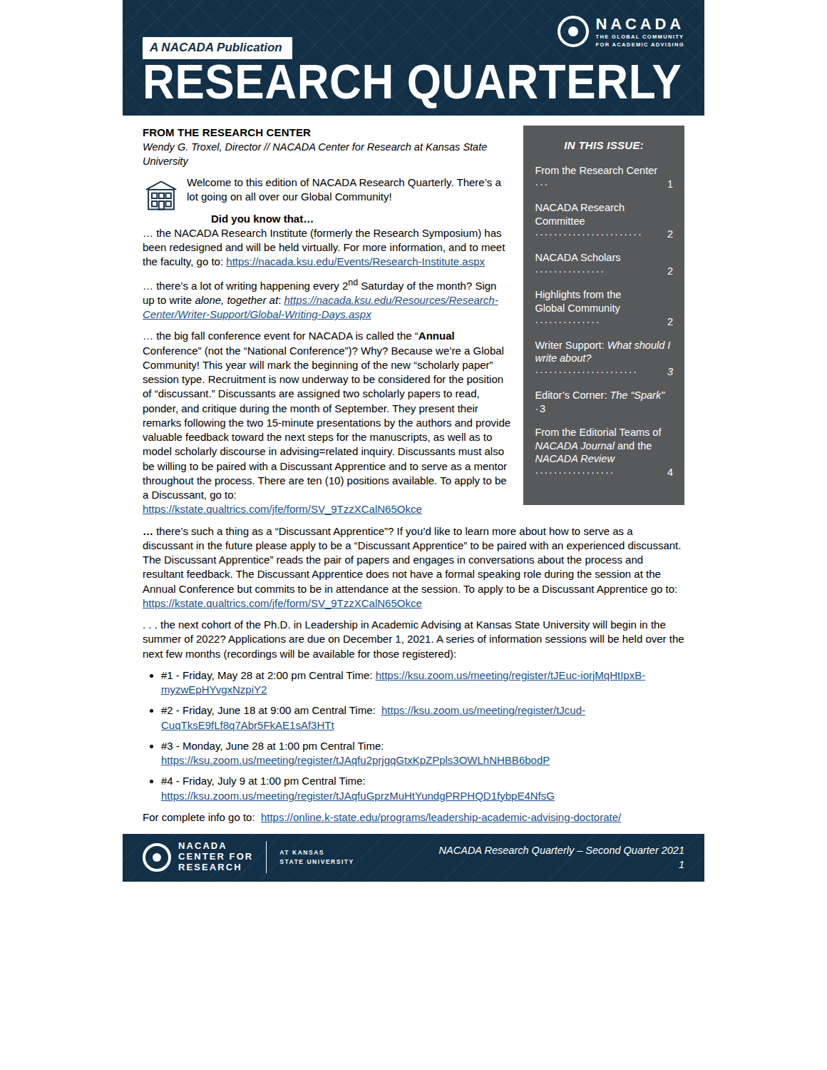NACADA
THE GLOBAL COMMUNITY
FOR ACADEMIC ADVISING
A NACADA Publication
Research Quarterly
FROM THE RESEARCH CENTER
Wendy G. Troxel, Director // NACADA Center for Research at Kansas State University
Welcome to this edition of NACADA Research Quarterly. There’s a lot going on all over our Global Community!
Did you know that…
… the NACADA Research Institute (formerly the Research Symposium) has been redesigned and will be held virtually. For more information, and to meet the faculty, go to: https://nacada.ksu.edu/Events/Research-Institute.aspx
… there’s a lot of writing happening every 2nd Saturday of the month? Sign up to write alone, together at: https://nacada.ksu.edu/Resources/Research-Center/Writer-Support/Global-Writing-Days.aspx
… the big fall conference event for NACADA is called the “Annual Conference” (not the “National Conference”)? Why? Because we’re a Global Community! This year will mark the beginning of the new “scholarly paper” session type. Recruitment is now underway to be considered for the position of “discussant.” Discussants are assigned two scholarly papers to read, ponder, and critique during the month of September. They present their remarks following the two 15-minute presentations by the authors and provide valuable feedback toward the next steps for the manuscripts, as well as to model scholarly discourse in advising=related inquiry. Discussants must also be willing to be paired with a Discussant Apprentice and to serve as a mentor throughout the process. There are ten (10) positions available. To apply to be a Discussant, go to: https://kstate.qualtrics.com/jfe/form/SV_9TzzXCalN65Okce
IN THIS ISSUE:
From the Research Center ··· 1
NACADA Research
Committee ······················· 2
NACADA Scholars ··············· 2
Highlights from the
Global Community ·············· 2
Writer Support: What should I write about? ······················ 3
Editor’s Corner: The “Spark” ·3
From the Editorial Teams of
NACADA Journal and the
NACADA Review ················· 4
… there’s such a thing as a “Discussant Apprentice”? If you’d like to learn more about how to serve as a discussant in the future please apply to be a “Discussant Apprentice” to be paired with an experienced discussant. The Discussant Apprentice” reads the pair of papers and engages in conversations about the process and resultant feedback. The Discussant Apprentice does not have a formal speaking role during the session at the Annual Conference but commits to be in attendance at the session. To apply to be a Discussant Apprentice go to: https://kstate.qualtrics.com/jfe/form/SV_9TzzXCalN65Okce
. . . the next cohort of the Ph.D. in Leadership in Academic Advising at Kansas State University will begin in the summer of 2022? Applications are due on December 1, 2021. A series of information sessions will be held over the next few months (recordings will be available for those registered):
#1 - Friday, May 28 at 2:00 pm Central Time: https://ksu.zoom.us/meeting/register/tJEuc-iorjMqHtIpxB-myzwEpHYvgxNzpiY2
#2 - Friday, June 18 at 9:00 am Central Time: https://ksu.zoom.us/meeting/register/tJcud-CuqTksE9fLf8q7Abr5FkAE1sAf3HTt
#3 - Monday, June 28 at 1:00 pm Central Time: https://ksu.zoom.us/meeting/register/tJAqfu2prjgqGtxKpZPpls3OWLhNHBB6bodP
#4 - Friday, July 9 at 1:00 pm Central Time: https://ksu.zoom.us/meeting/register/tJAqfuGprzMuHtYundgPRPHQD1fybpE4NfsG
For complete info go to: https://online.k-state.edu/programs/leadership-academic-advising-doctorate/
NACADA
CENTER FOR
RESEARCH
AT KANSAS
STATE UNIVERSITY
NACADA Research Quarterly – Second Quarter 2021 1